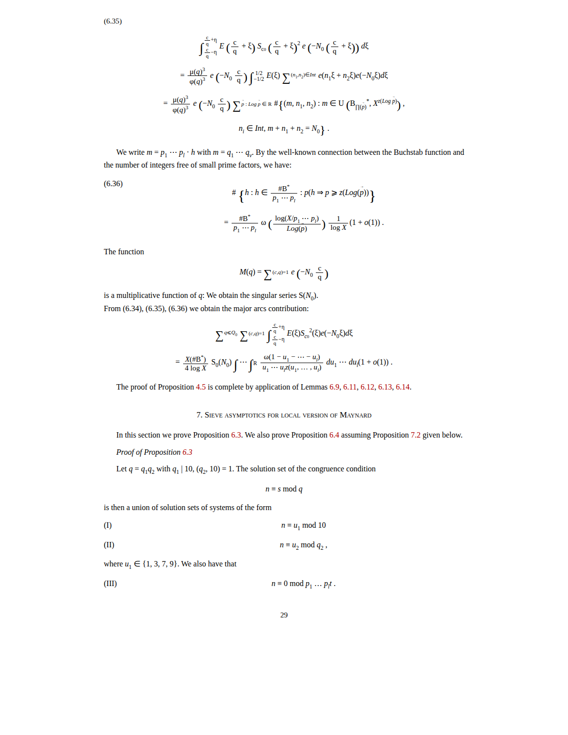(6.35)
∫cq+η cq−η E (cq + ξ) Sc0 (cq + ξ) 2 e (−N 0 (cq + ξ)) dξ
= μ(q)3 φ(q)3 e (−N 0 cq) ∫1/2−1/2 E(ξ) ∑(n 1,n 2)∈Int e(n 1ξ + n 2ξ)e(−N 0ξ)dξ
= μ(q)3 φ(q)3 e (−N 0 cq) ∑p : Log p ∈ R #{(m, n 1, n 2) : m ∈ U (B∏(p)*, Xz(Log p)) ,
ni ∈ Int, m + n 1 + n 2 = N 0} .
We write m = p 1 ⋯ pl · h with m = q 1 ⋯ qv. By the well-known connection between the Buchstab function and the number of integers free of small prime factors, we have:
(6.36)
# {h : h ∈ #B*p 1 ⋯ pl : p(h ⇒ p ⩾ z(Log(p))}
= #B*p 1 ⋯ pl ω (log(X/p 1 ⋯ pl) Log(p)) 1 log X(1 + o(1)) .
The function
M(q) = ∑(c,q)=1 e (−N 0 cq)
is a multiplicative function of q: We obtain the singular series S(N 0).
From (6.34), (6.35), (6.36) we obtain the major arcs contribution:
∑q⩽Q 0 ∑(c,q)=1 ∫cq+η cq−η E(ξ)Sc 02(ξ)e(−N 0ξ)dξ
= X(#B*) 4 log X S 0(N 0) ∫ ⋯ ∫R ω(1 − u 1 − ⋯ − ul) u 1 ⋯ ulz(u 1, … , ul) du 1 ⋯ du l(1 + o(1)) .
The proof of Proposition 4.5 is complete by application of Lemmas 6.9, 6.11, 6.12, 6.13, 6.14.
7. Sieve asymptotics for local version of Maynard
In this section we prove Proposition 6.3. We also prove Proposition 6.4 assuming Proposition 7.2 given below.
Proof of Proposition 6.3
Let q = q 1 q 2 with q 1 | 10, (q 2, 10) = 1. The solution set of the congruence condition
n ≡ s mod q
is then a union of solution sets of systems of the form
(I)
n ≡ u 1 mod 10
(II)
n ≡ u 2 mod q 2 ,
where u 1 ∈ {1, 3, 7, 9}. We also have that
(III)
n ≡ 0 mod p 1 … plt .
29